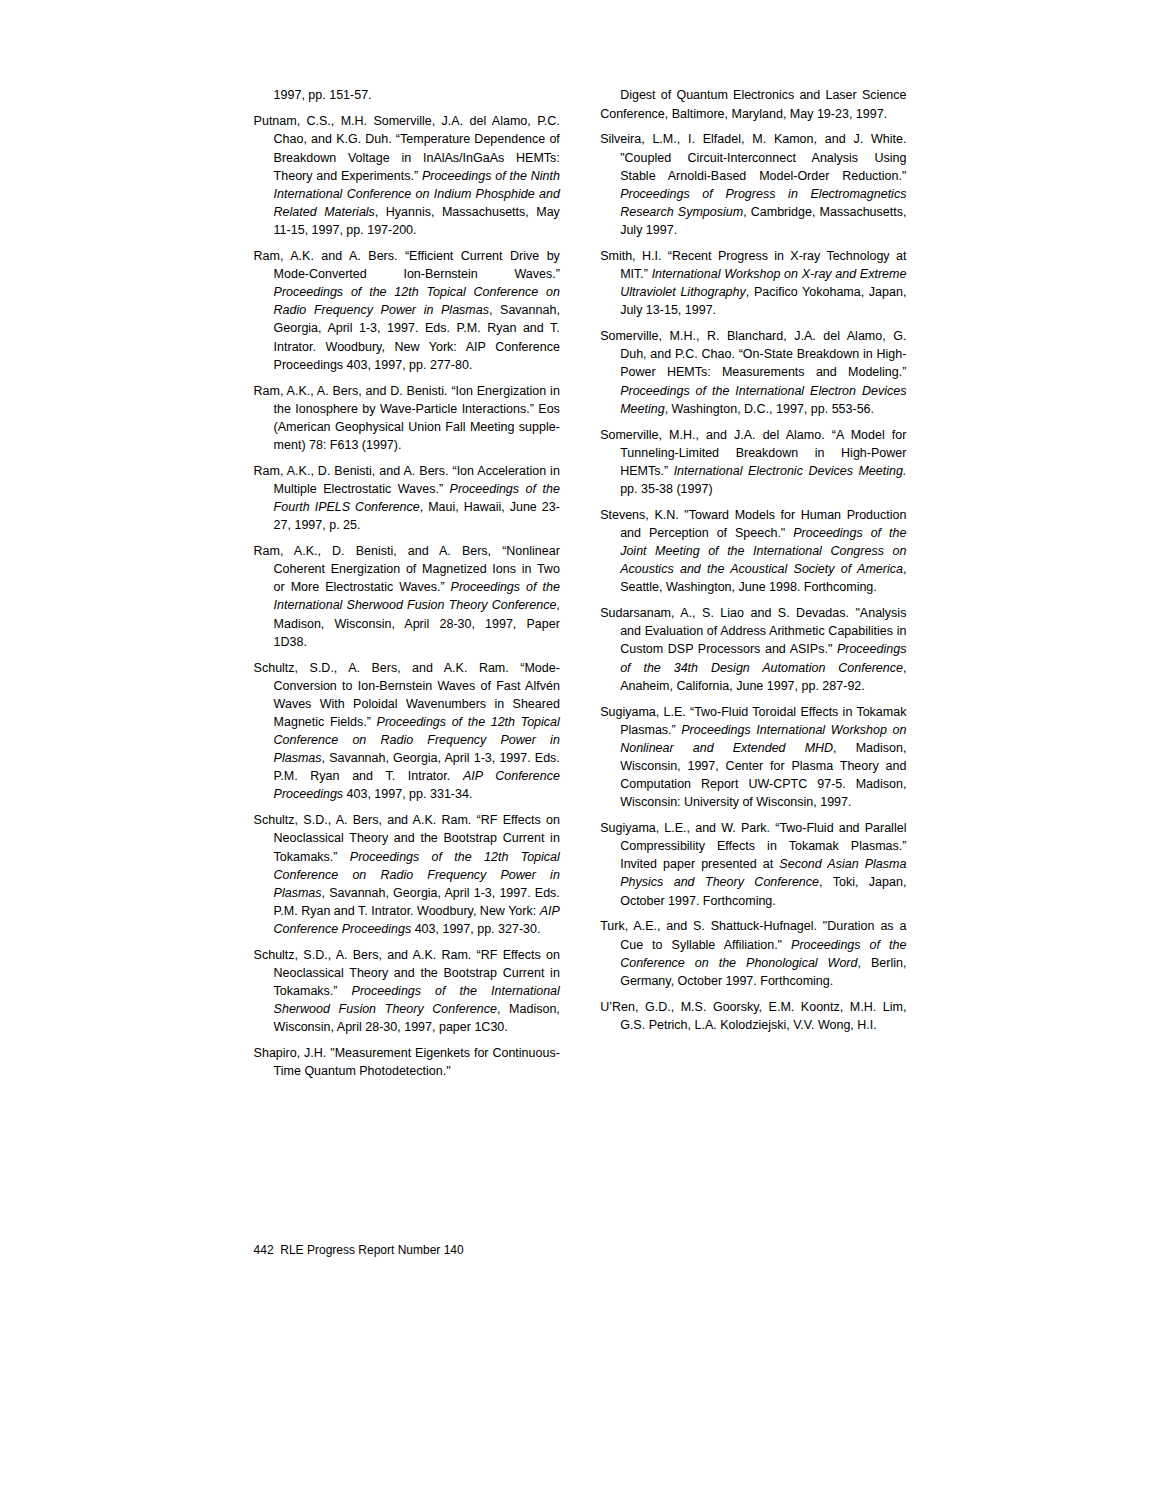1997, pp. 151-57.
Putnam, C.S., M.H. Somerville, J.A. del Alamo, P.C. Chao, and K.G. Duh. “Temperature Dependence of Breakdown Voltage in InAlAs/InGaAs HEMTs: Theory and Experiments.” Proceedings of the Ninth International Conference on Indium Phosphide and Related Materials, Hyannis, Massachusetts, May 11-15, 1997, pp. 197-200.
Ram, A.K. and A. Bers. “Efficient Current Drive by Mode-Converted Ion-Bernstein Waves.” Proceedings of the 12th Topical Conference on Radio Frequency Power in Plasmas, Savannah, Georgia, April 1-3, 1997. Eds. P.M. Ryan and T. Intrator. Woodbury, New York: AIP Conference Proceedings 403, 1997, pp. 277-80.
Ram, A.K., A. Bers, and D. Benisti. “Ion Energization in the Ionosphere by Wave-Particle Interactions.” Eos (American Geophysical Union Fall Meeting supplement) 78: F613 (1997).
Ram, A.K., D. Benisti, and A. Bers. “Ion Acceleration in Multiple Electrostatic Waves.” Proceedings of the Fourth IPELS Conference, Maui, Hawaii, June 23-27, 1997, p. 25.
Ram, A.K., D. Benisti, and A. Bers, “Nonlinear Coherent Energization of Magnetized Ions in Two or More Electrostatic Waves.” Proceedings of the International Sherwood Fusion Theory Conference, Madison, Wisconsin, April 28-30, 1997, Paper 1D38.
Schultz, S.D., A. Bers, and A.K. Ram. “Mode-Conversion to Ion-Bernstein Waves of Fast Alfvén Waves With Poloidal Wavenumbers in Sheared Magnetic Fields.” Proceedings of the 12th Topical Conference on Radio Frequency Power in Plasmas, Savannah, Georgia, April 1-3, 1997. Eds. P.M. Ryan and T. Intrator. AIP Conference Proceedings 403, 1997, pp. 331-34.
Schultz, S.D., A. Bers, and A.K. Ram. “RF Effects on Neoclassical Theory and the Bootstrap Current in Tokamaks.” Proceedings of the 12th Topical Conference on Radio Frequency Power in Plasmas, Savannah, Georgia, April 1-3, 1997. Eds. P.M. Ryan and T. Intrator. Woodbury, New York: AIP Conference Proceedings 403, 1997, pp. 327-30.
Schultz, S.D., A. Bers, and A.K. Ram. “RF Effects on Neoclassical Theory and the Bootstrap Current in Tokamaks.” Proceedings of the International Sherwood Fusion Theory Conference, Madison, Wisconsin, April 28-30, 1997, paper 1C30.
Shapiro, J.H. "Measurement Eigenkets for Continuous-Time Quantum Photodetection."
Digest of Quantum Electronics and Laser Science Conference, Baltimore, Maryland, May 19-23, 1997.
Silveira, L.M., I. Elfadel, M. Kamon, and J. White. "Coupled Circuit-Interconnect Analysis Using Stable Arnoldi-Based Model-Order Reduction." Proceedings of Progress in Electromagnetics Research Symposium, Cambridge, Massachusetts, July 1997.
Smith, H.I. “Recent Progress in X-ray Technology at MIT.” International Workshop on X-ray and Extreme Ultraviolet Lithography, Pacifico Yokohama, Japan, July 13-15, 1997.
Somerville, M.H., R. Blanchard, J.A. del Alamo, G. Duh, and P.C. Chao. “On-State Breakdown in High-Power HEMTs: Measurements and Modeling.” Proceedings of the International Electron Devices Meeting, Washington, D.C., 1997, pp. 553-56.
Somerville, M.H., and J.A. del Alamo. “A Model for Tunneling-Limited Breakdown in High-Power HEMTs.” International Electronic Devices Meeting. pp. 35-38 (1997)
Stevens, K.N. "Toward Models for Human Production and Perception of Speech." Proceedings of the Joint Meeting of the International Congress on Acoustics and the Acoustical Society of America, Seattle, Washington, June 1998. Forthcoming.
Sudarsanam, A., S. Liao and S. Devadas. "Analysis and Evaluation of Address Arithmetic Capabilities in Custom DSP Processors and ASIPs." Proceedings of the 34th Design Automation Conference, Anaheim, California, June 1997, pp. 287-92.
Sugiyama, L.E. “Two-Fluid Toroidal Effects in Tokamak Plasmas.” Proceedings International Workshop on Nonlinear and Extended MHD, Madison, Wisconsin, 1997, Center for Plasma Theory and Computation Report UW-CPTC 97-5. Madison, Wisconsin: University of Wisconsin, 1997.
Sugiyama, L.E., and W. Park. “Two-Fluid and Parallel Compressibility Effects in Tokamak Plasmas.” Invited paper presented at Second Asian Plasma Physics and Theory Conference, Toki, Japan, October 1997. Forthcoming.
Turk, A.E., and S. Shattuck-Hufnagel. "Duration as a Cue to Syllable Affiliation." Proceedings of the Conference on the Phonological Word, Berlin, Germany, October 1997. Forthcoming.
U’Ren, G.D., M.S. Goorsky, E.M. Koontz, M.H. Lim, G.S. Petrich, L.A. Kolodziejski, V.V. Wong, H.I.
442 RLE Progress Report Number 140